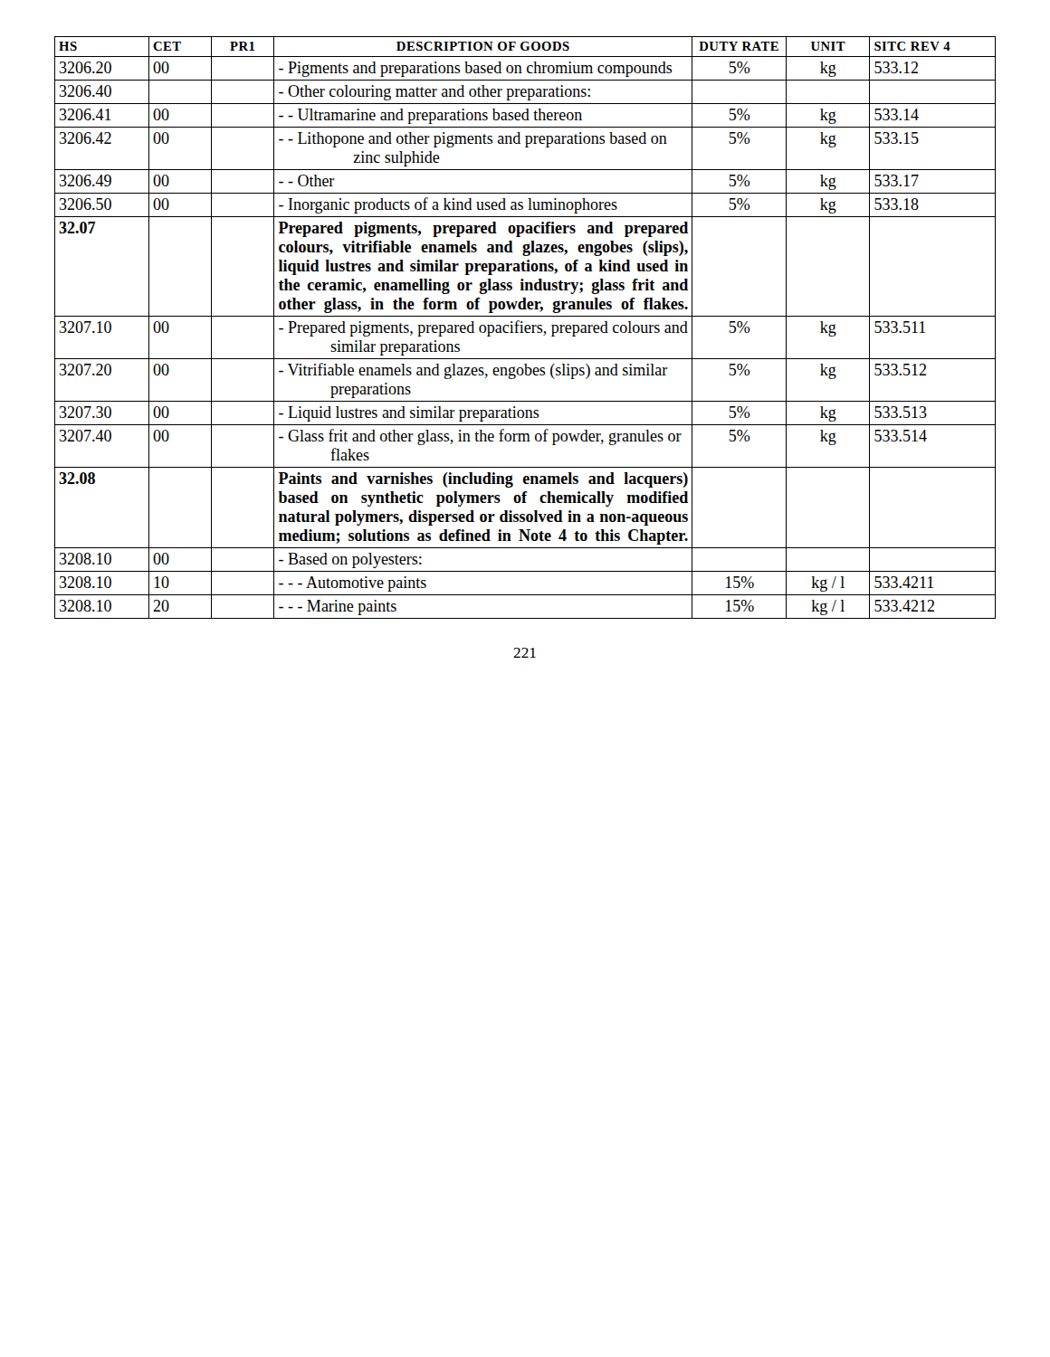| HS | CET | PR1 | DESCRIPTION OF GOODS | DUTY RATE | UNIT | SITC REV 4 |
| --- | --- | --- | --- | --- | --- | --- |
| 3206.20 | 00 | | - Pigments and preparations based on chromium compounds | 5% | kg | 533.12 |
| 3206.40 | | | - Other colouring matter and other preparations: | | | |
| 3206.41 | 00 | | - - Ultramarine and preparations based thereon | 5% | kg | 533.14 |
| 3206.42 | 00 | | - - Lithopone and other pigments and preparations based on zinc sulphide | 5% | kg | 533.15 |
| 3206.49 | 00 | | - - Other | 5% | kg | 533.17 |
| 3206.50 | 00 | | - Inorganic products of a kind used as luminophores | 5% | kg | 533.18 |
| 32.07 | | | Prepared pigments, prepared opacifiers and prepared colours, vitrifiable enamels and glazes, engobes (slips), liquid lustres and similar preparations, of a kind used in the ceramic, enamelling or glass industry; glass frit and other glass, in the form of powder, granules of flakes. | | | |
| 3207.10 | 00 | | - Prepared pigments, prepared opacifiers, prepared colours and similar preparations | 5% | kg | 533.511 |
| 3207.20 | 00 | | - Vitrifiable enamels and glazes, engobes (slips) and similar preparations | 5% | kg | 533.512 |
| 3207.30 | 00 | | - Liquid lustres and similar preparations | 5% | kg | 533.513 |
| 3207.40 | 00 | | - Glass frit and other glass, in the form of powder, granules or flakes | 5% | kg | 533.514 |
| 32.08 | | | Paints and varnishes (including enamels and lacquers) based on synthetic polymers of chemically modified natural polymers, dispersed or dissolved in a non-aqueous medium; solutions as defined in Note 4 to this Chapter. | | | |
| 3208.10 | 00 | | - Based on polyesters: | | | |
| 3208.10 | 10 | | - - - Automotive paints | 15% | kg / l | 533.4211 |
| 3208.10 | 20 | | - - - Marine paints | 15% | kg / l | 533.4212 |
221